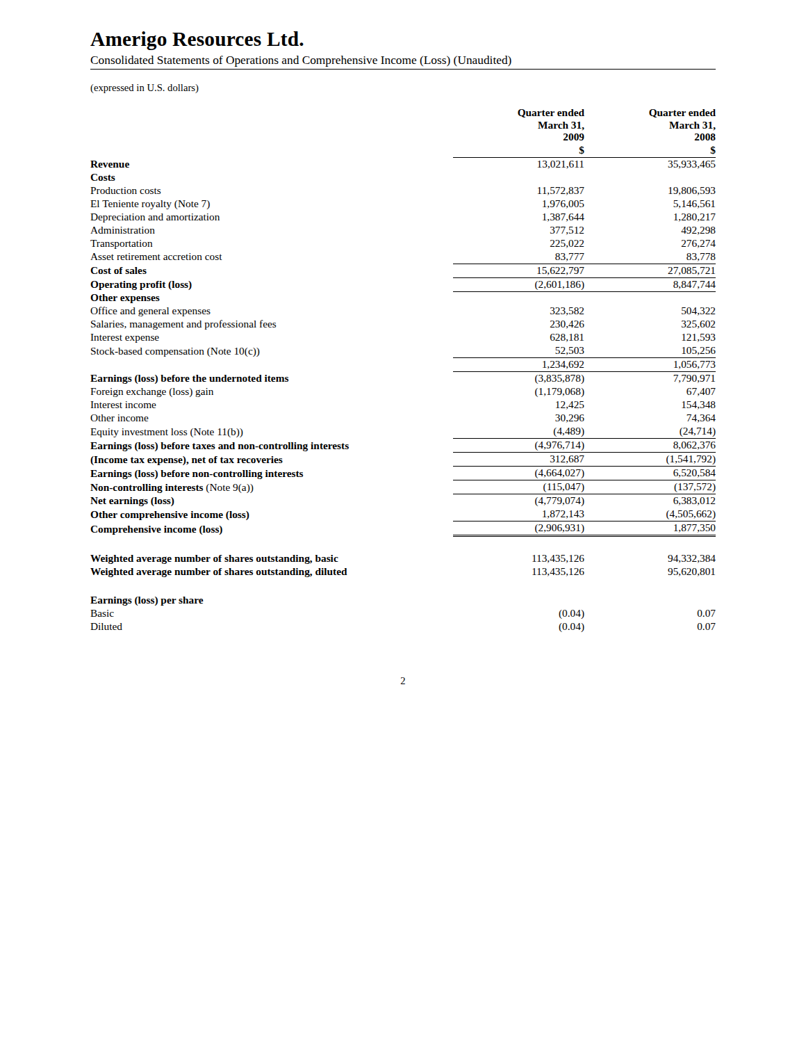Amerigo Resources Ltd.
Consolidated Statements of Operations and Comprehensive Income (Loss) (Unaudited)
(expressed in U.S. dollars)
| | Quarter ended March 31, 2009 | Quarter ended March 31, 2008 |
| --- | --- | --- |
| | $ | $ |
| Revenue | 13,021,611 | 35,933,465 |
| Costs | | |
| Production costs | 11,572,837 | 19,806,593 |
| El Teniente royalty (Note 7) | 1,976,005 | 5,146,561 |
| Depreciation and amortization | 1,387,644 | 1,280,217 |
| Administration | 377,512 | 492,298 |
| Transportation | 225,022 | 276,274 |
| Asset retirement accretion cost | 83,777 | 83,778 |
| Cost of sales | 15,622,797 | 27,085,721 |
| Operating profit (loss) | (2,601,186) | 8,847,744 |
| Other expenses | | |
| Office and general expenses | 323,582 | 504,322 |
| Salaries, management and professional fees | 230,426 | 325,602 |
| Interest expense | 628,181 | 121,593 |
| Stock-based compensation (Note 10(c)) | 52,503 | 105,256 |
| | 1,234,692 | 1,056,773 |
| Earnings (loss) before the undernoted items | (3,835,878) | 7,790,971 |
| Foreign exchange (loss) gain | (1,179,068) | 67,407 |
| Interest income | 12,425 | 154,348 |
| Other income | 30,296 | 74,364 |
| Equity investment loss (Note 11(b)) | (4,489) | (24,714) |
| Earnings (loss) before taxes and non-controlling interests | (4,976,714) | 8,062,376 |
| (Income tax expense), net of tax recoveries | 312,687 | (1,541,792) |
| Earnings (loss) before non-controlling interests | (4,664,027) | 6,520,584 |
| Non-controlling interests (Note 9(a)) | (115,047) | (137,572) |
| Net earnings (loss) | (4,779,074) | 6,383,012 |
| Other comprehensive income (loss) | 1,872,143 | (4,505,662) |
| Comprehensive income (loss) | (2,906,931) | 1,877,350 |
| Weighted average number of shares outstanding, basic | 113,435,126 | 94,332,384 |
| Weighted average number of shares outstanding, diluted | 113,435,126 | 95,620,801 |
| Earnings (loss) per share | | |
| Basic | (0.04) | 0.07 |
| Diluted | (0.04) | 0.07 |
2